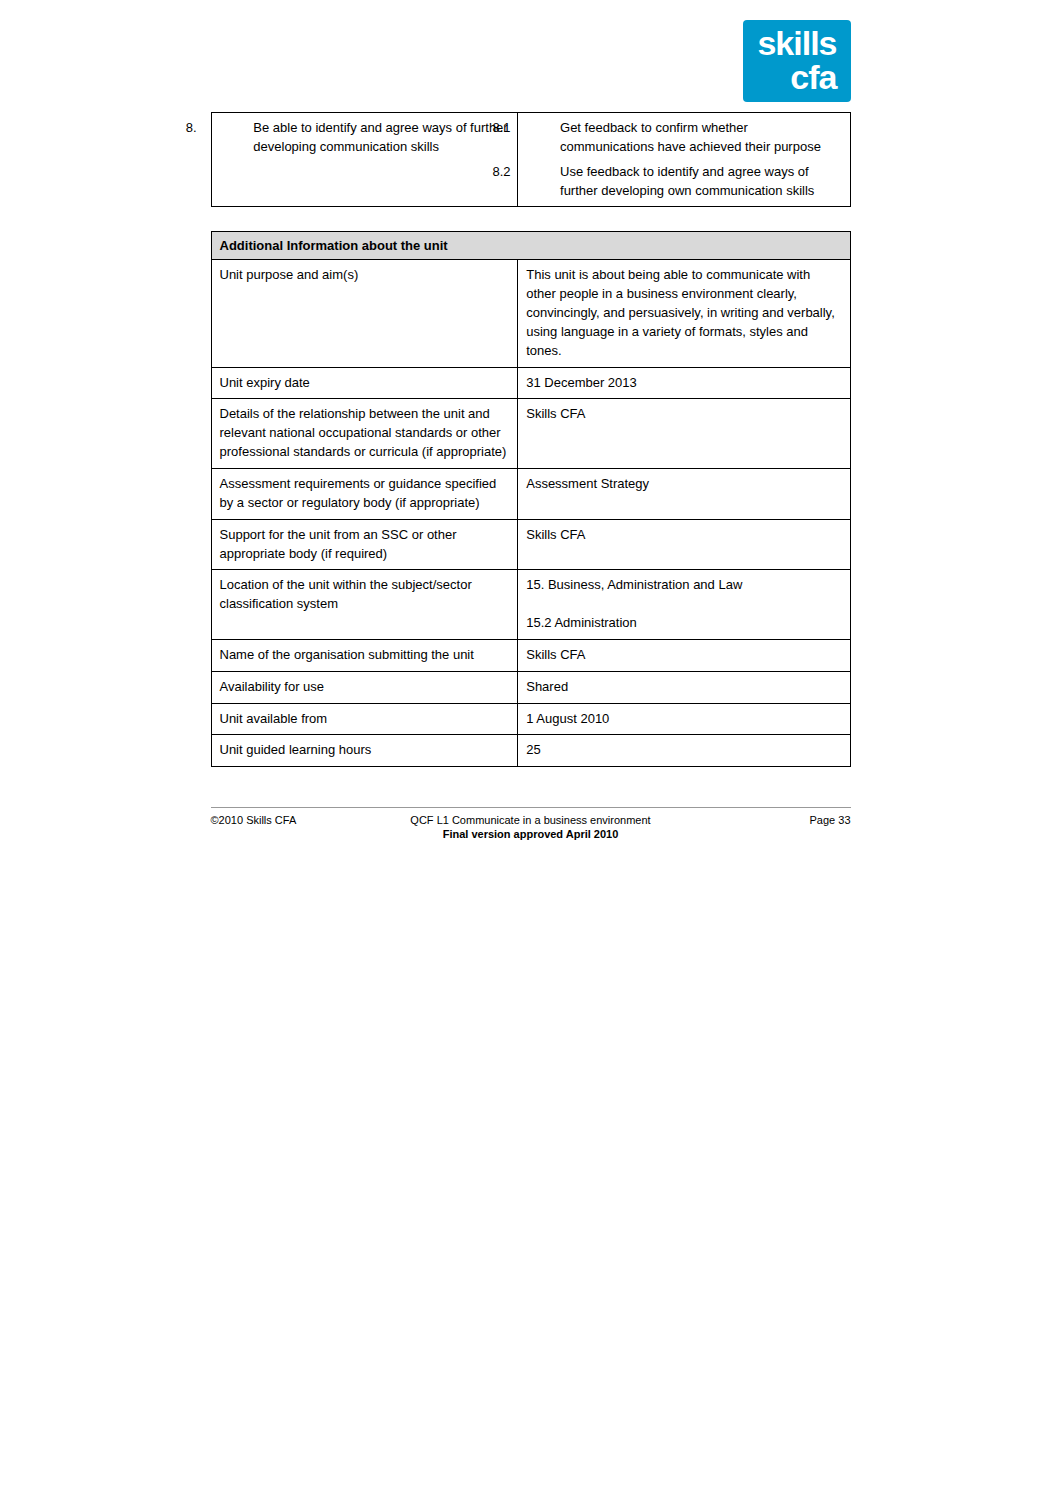skills cfa
| 8. Be able to identify and agree ways of further developing communication skills | 8.1 Get feedback to confirm whether communications have achieved their purpose 8.2 Use feedback to identify and agree ways of further developing own communication skills |
| Additional Information about the unit |
| --- |
| Unit purpose and aim(s) | This unit is about being able to communicate with other people in a business environment clearly, convincingly, and persuasively, in writing and verbally, using language in a variety of formats, styles and tones. |
| Unit expiry date | 31 December 2013 |
| Details of the relationship between the unit and relevant national occupational standards or other professional standards or curricula (if appropriate) | Skills CFA |
| Assessment requirements or guidance specified by a sector or regulatory body (if appropriate) | Assessment Strategy |
| Support for the unit from an SSC or other appropriate body (if required) | Skills CFA |
| Location of the unit within the subject/sector classification system | 15. Business, Administration and Law 15.2 Administration |
| Name of the organisation submitting the unit | Skills CFA |
| Availability for use | Shared |
| Unit available from | 1 August 2010 |
| Unit guided learning hours | 25 |
©2010 Skills CFA
QCF L1 Communicate in a business environment
Page 33
Final version approved April 2010